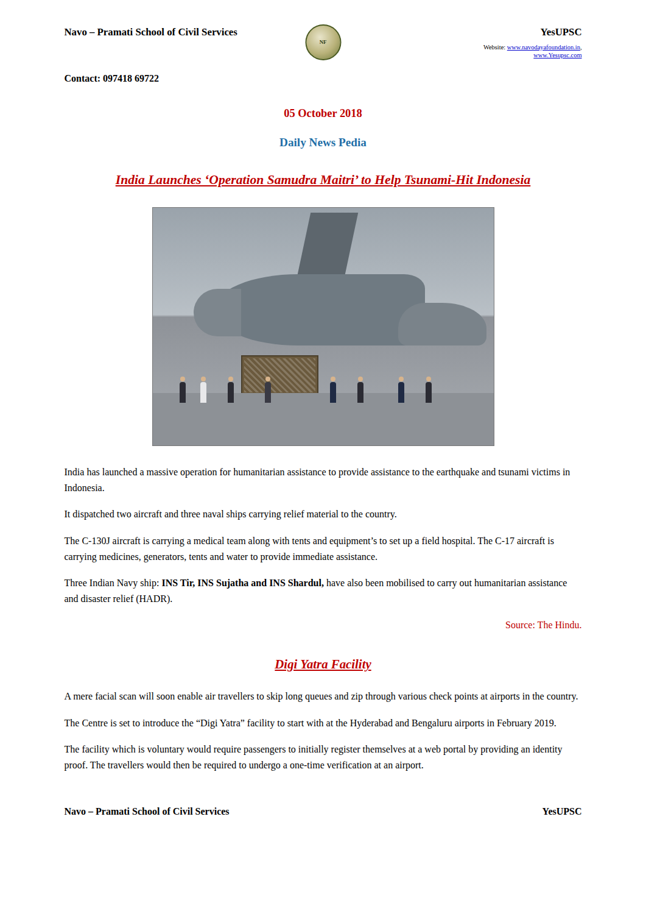Navo – Pramati School of Civil Services
NF
YesUPSC
Website: www.navodayafoundation.in,
www.Yesupsc.com
Contact: 097418 69722
05 October 2018
Daily News Pedia
India Launches ‘Operation Samudra Maitri’ to Help Tsunami-Hit Indonesia
India has launched a massive operation for humanitarian assistance to provide assistance to the earthquake and tsunami victims in Indonesia.
It dispatched two aircraft and three naval ships carrying relief material to the country.
The C-130J aircraft is carrying a medical team along with tents and equipment’s to set up a field hospital. The C-17 aircraft is carrying medicines, generators, tents and water to provide immediate assistance.
Three Indian Navy ship: INS Tir, INS Sujatha and INS Shardul, have also been mobilised to carry out humanitarian assistance and disaster relief (HADR).
Source: The Hindu.
Digi Yatra Facility
A mere facial scan will soon enable air travellers to skip long queues and zip through various check points at airports in the country.
The Centre is set to introduce the “Digi Yatra” facility to start with at the Hyderabad and Bengaluru airports in February 2019.
The facility which is voluntary would require passengers to initially register themselves at a web portal by providing an identity proof. The travellers would then be required to undergo a one-time verification at an airport.
Navo – Pramati School of Civil Services
YesUPSC